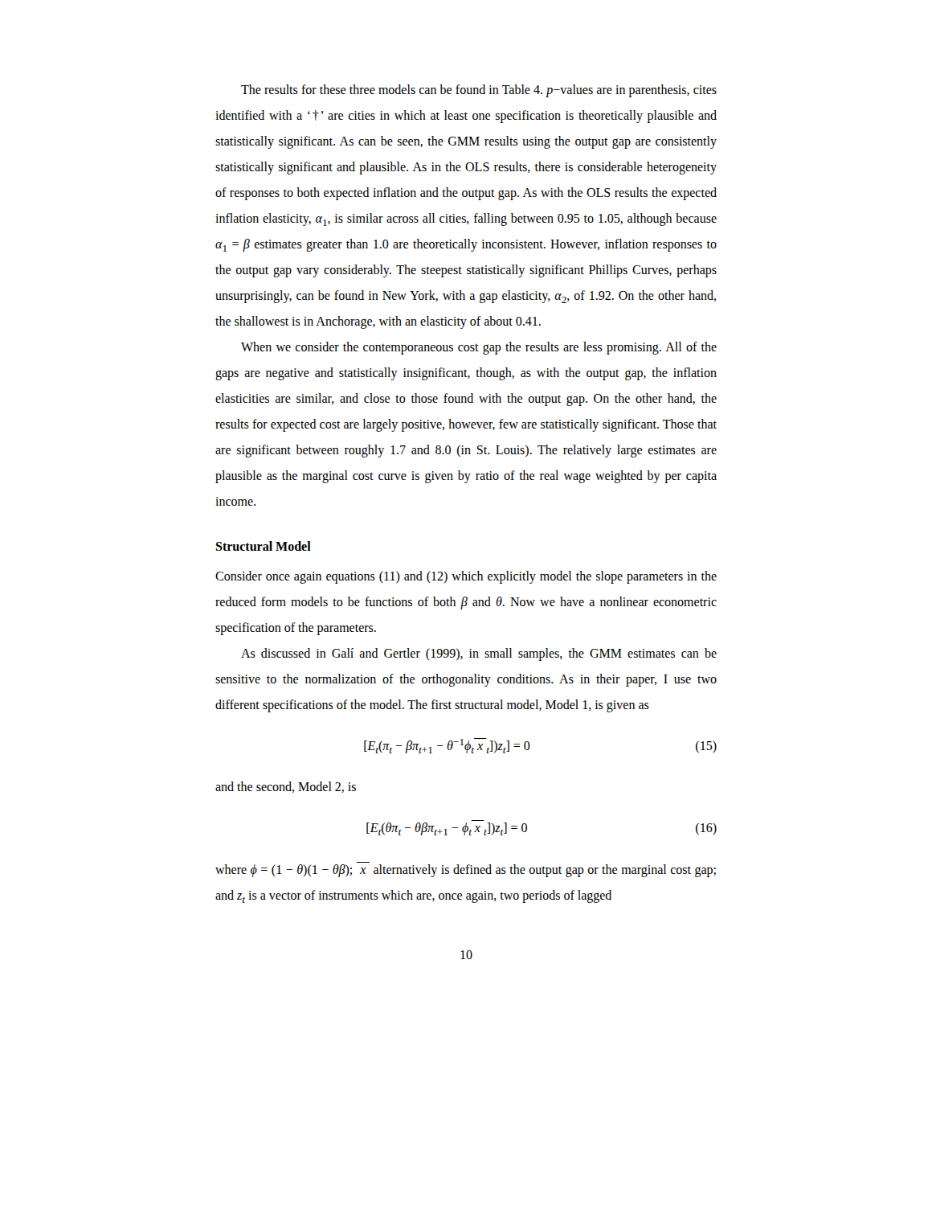The results for these three models can be found in Table 4. p−values are in parenthesis, cites identified with a ‘†’ are cities in which at least one specification is theoretically plausible and statistically significant. As can be seen, the GMM results using the output gap are consistently statistically significant and plausible. As in the OLS results, there is considerable heterogeneity of responses to both expected inflation and the output gap. As with the OLS results the expected inflation elasticity, α1, is similar across all cities, falling between 0.95 to 1.05, although because α1 = β estimates greater than 1.0 are theoretically inconsistent. However, inflation responses to the output gap vary considerably. The steepest statistically significant Phillips Curves, perhaps unsurprisingly, can be found in New York, with a gap elasticity, α2, of 1.92. On the other hand, the shallowest is in Anchorage, with an elasticity of about 0.41.
When we consider the contemporaneous cost gap the results are less promising. All of the gaps are negative and statistically insignificant, though, as with the output gap, the inflation elasticities are similar, and close to those found with the output gap. On the other hand, the results for expected cost are largely positive, however, few are statistically significant. Those that are significant between roughly 1.7 and 8.0 (in St. Louis). The relatively large estimates are plausible as the marginal cost curve is given by ratio of the real wage weighted by per capita income.
Structural Model
Consider once again equations (11) and (12) which explicitly model the slope parameters in the reduced form models to be functions of both β and θ. Now we have a nonlinear econometric specification of the parameters.
As discussed in Galí and Gertler (1999), in small samples, the GMM estimates can be sensitive to the normalization of the orthogonality conditions. As in their paper, I use two different specifications of the model. The first structural model, Model 1, is given as
[Et(πt − βπt+1 − θ−1ϕt x t])zt] = 0
(15)
and the second, Model 2, is
[Et(θπt − θβπt+1 − ϕt x t])zt] = 0
(16)
where ϕ = (1 − θ)(1 − θβ); x alternatively is defined as the output gap or the marginal cost gap; and zt is a vector of instruments which are, once again, two periods of lagged
10